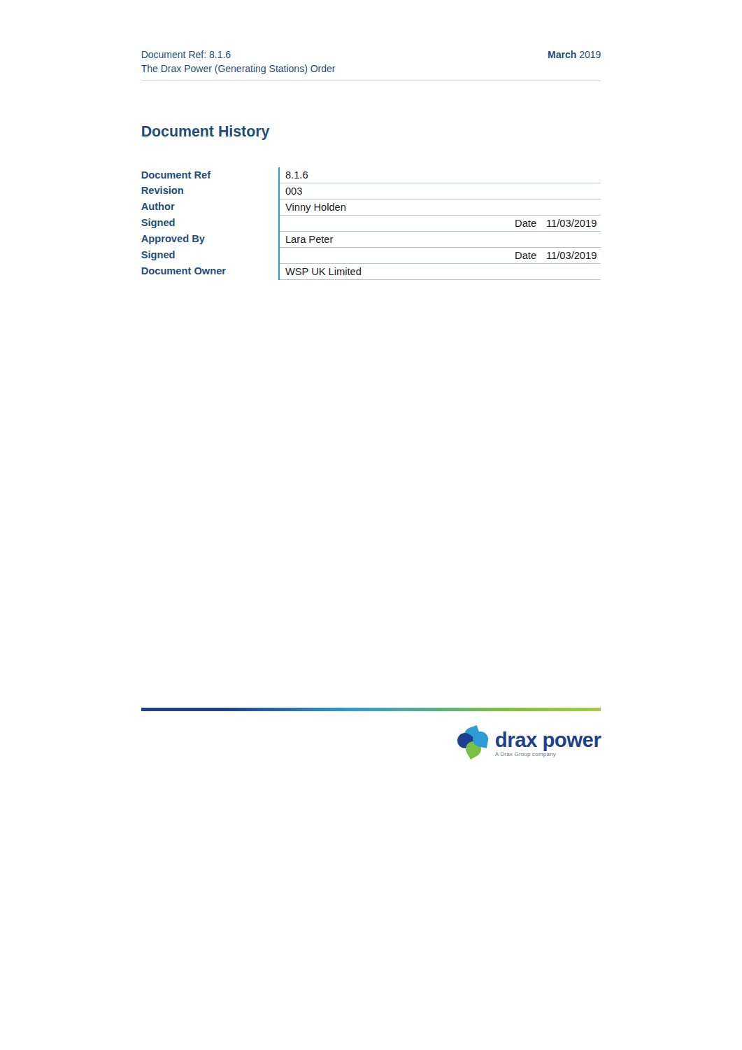Document Ref: 8.1.6
The Drax Power (Generating Stations) Order
March 2019
Document History
| Document Ref | 8.1.6 |
| Revision | 003 |
| Author | Vinny Holden |
| Signed | Date 11/03/2019 |
| Approved By | Lara Peter |
| Signed | Date 11/03/2019 |
| Document Owner | WSP UK Limited |
drax power
A Drax Group company